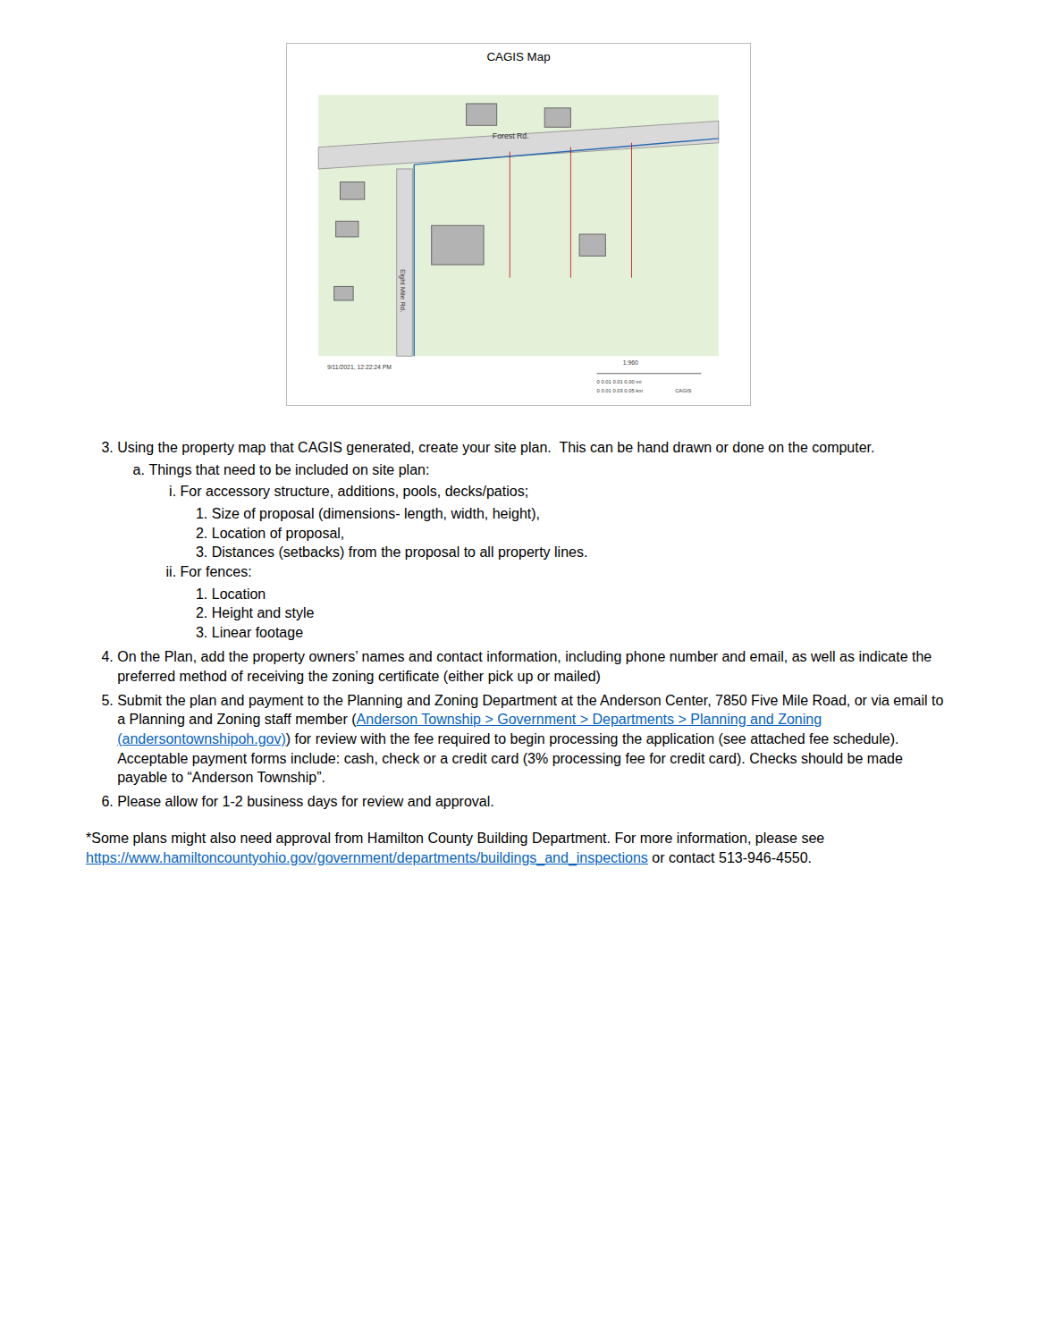CAGIS Map
Using the property map that CAGIS generated, create your site plan. This can be hand drawn or done on the computer.
Things that need to be included on site plan:
For accessory structure, additions, pools, decks/patios;
Size of proposal (dimensions- length, width, height),
Location of proposal,
Distances (setbacks) from the proposal to all property lines.
For fences:
Location
Height and style
Linear footage
On the Plan, add the property owners’ names and contact information, including phone number and email, as well as indicate the preferred method of receiving the zoning certificate (either pick up or mailed)
Submit the plan and payment to the Planning and Zoning Department at the Anderson Center, 7850 Five Mile Road, or via email to a Planning and Zoning staff member (Anderson Township > Government > Departments > Planning and Zoning (andersontownshipoh.gov)) for review with the fee required to begin processing the application (see attached fee schedule). Acceptable payment forms include: cash, check or a credit card (3% processing fee for credit card). Checks should be made payable to “Anderson Township”.
Please allow for 1-2 business days for review and approval.
*Some plans might also need approval from Hamilton County Building Department. For more information, please see https://www.hamiltoncountyohio.gov/government/departments/buildings_and_inspections or contact 513-946-4550.